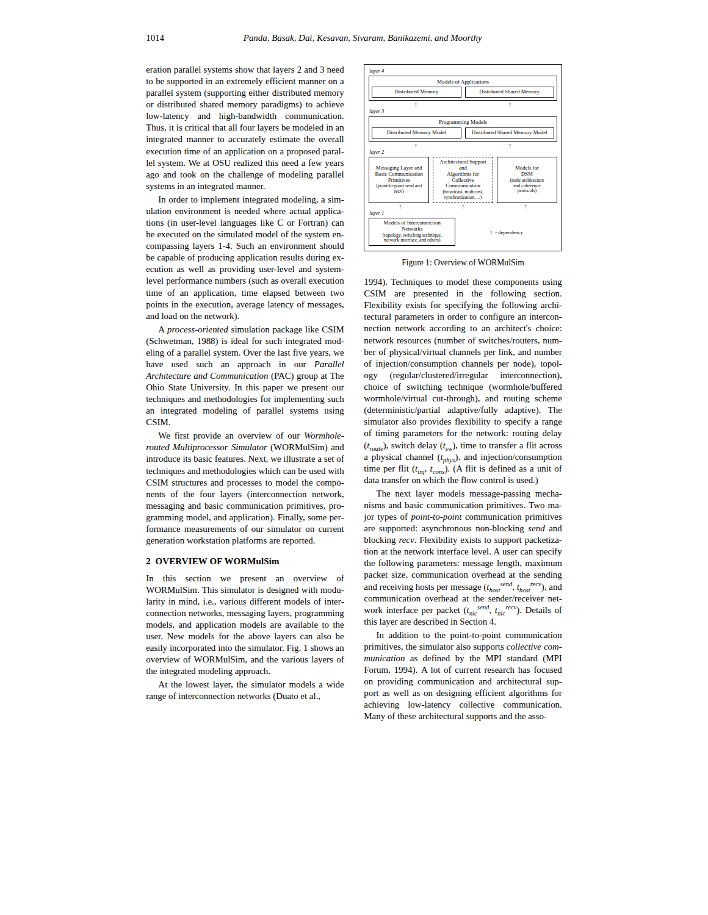1014
Panda, Basak, Dai, Kesavan, Sivaram, Banikazemi, and Moorthy
eration parallel systems show that layers 2 and 3 need to be supported in an extremely efficient manner on a parallel system (supporting either distributed memory or distributed shared memory paradigms) to achieve low-latency and high-bandwidth communication. Thus, it is critical that all four layers be modeled in an integrated manner to accurately estimate the overall execution time of an application on a proposed parallel system. We at OSU realized this need a few years ago and took on the challenge of modeling parallel systems in an integrated manner.
In order to implement integrated modeling, a simulation environment is needed where actual applications (in user-level languages like C or Fortran) can be executed on the simulated model of the system encompassing layers 1-4. Such an environment should be capable of producing application results during execution as well as providing user-level and system-level performance numbers (such as overall execution time of an application, time elapsed between two points in the execution, average latency of messages, and load on the network).
A process-oriented simulation package like CSIM (Schwetman, 1988) is ideal for such integrated modeling of a parallel system. Over the last five years, we have used such an approach in our Parallel Architecture and Communication (PAC) group at The Ohio State University. In this paper we present our techniques and methodologies for implementing such an integrated modeling of parallel systems using CSIM.
We first provide an overview of our Wormhole-routed Multiprocessor Simulator (WORMulSim) and introduce its basic features. Next, we illustrate a set of techniques and methodologies which can be used with CSIM structures and processes to model the components of the four layers (interconnection network, messaging and basic communication primitives, programming model, and application). Finally, some performance measurements of our simulator on current generation workstation platforms are reported.
2 OVERVIEW OF WORMulSim
In this section we present an overview of WORMulSim. This simulator is designed with modularity in mind, i.e., various different models of interconnection networks, messaging layers, programming models, and application models are available to the user. New models for the above layers can also be easily incorporated into the simulator. Fig. 1 shows an overview of WORMulSim, and the various layers of the integrated modeling approach.
At the lowest layer, the simulator models a wide range of interconnection networks (Duato et al.,
layer 4
Models of Applications
Distributed Memory
Distributed Shared Memory
↑ ↑
layer 3
Programming Models
Distributed Memory Model
Distributed Shared Memory Model
↑ ↑
layer 2
Messaging Layer and
Basic Communication
Primitives (point-to-point send and recv)
Architectural Support and
Algorithms for
Collective Communication (broadcast, multicast,
synchronization, ...)
Models for
DSM (node architecture
and coherence
protocols)
↑ ↑ ↑
layer 1
Models of Interconnection
Networks (topology, switching technique,
network interface, and others)
↑ - dependency
Figure 1: Overview of WORMulSim
1994). Techniques to model these components using CSIM are presented in the following section. Flexibility exists for specifying the following architectural parameters in order to configure an interconnection network according to an architect's choice: network resources (number of switches/routers, number of physical/virtual channels per link, and number of injection/consumption channels per node), topology (regular/clustered/irregular interconnection), choice of switching technique (wormhole/buffered wormhole/virtual cut-through), and routing scheme (deterministic/partial adaptive/fully adaptive). The simulator also provides flexibility to specify a range of timing parameters for the network: routing delay (troute), switch delay (tsw), time to transfer a flit across a physical channel (tphys), and injection/consumption time per flit (tinj, tcons). (A flit is defined as a unit of data transfer on which the flow control is used.)
The next layer models message-passing mechanisms and basic communication primitives. Two major types of point-to-point communication primitives are supported: asynchronous non-blocking send and blocking recv. Flexibility exists to support packetization at the network interface level. A user can specify the following parameters: message length, maximum packet size, communication overhead at the sending and receiving hosts per message (thostsend, thostrecv), and communication overhead at the sender/receiver network interface per packet (tnicsend, tnicrecv). Details of this layer are described in Section 4.
In addition to the point-to-point communication primitives, the simulator also supports collective communication as defined by the MPI standard (MPI Forum, 1994). A lot of current research has focused on providing communication and architectural support as well as on designing efficient algorithms for achieving low-latency collective communication. Many of these architectural supports and the asso-